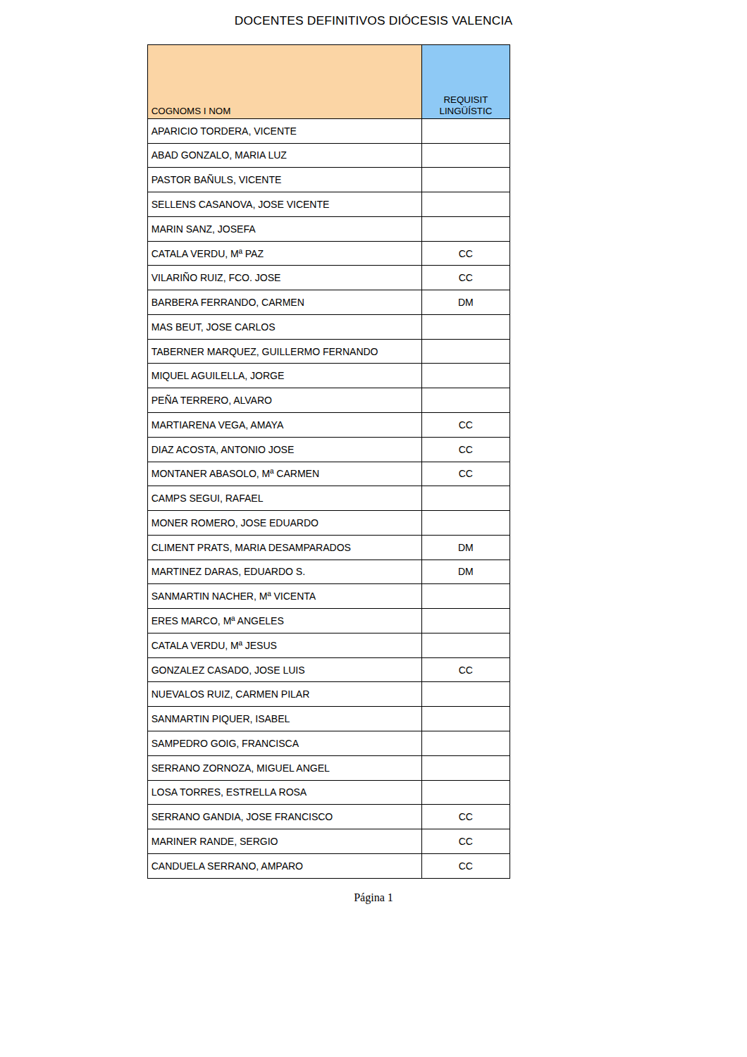DOCENTES DEFINITIVOS DIÓCESIS VALENCIA
| COGNOMS I NOM | REQUISIT LINGÜÍSTIC |
| --- | --- |
| APARICIO TORDERA, VICENTE | |
| ABAD GONZALO, MARIA LUZ | |
| PASTOR BAÑULS, VICENTE | |
| SELLENS CASANOVA, JOSE VICENTE | |
| MARIN SANZ, JOSEFA | |
| CATALA VERDU, Mª PAZ | CC |
| VILARIÑO RUIZ, FCO. JOSE | CC |
| BARBERA FERRANDO, CARMEN | DM |
| MAS BEUT, JOSE CARLOS | |
| TABERNER MARQUEZ, GUILLERMO FERNANDO | |
| MIQUEL AGUILELLA, JORGE | |
| PEÑA TERRERO, ALVARO | |
| MARTIARENA VEGA, AMAYA | CC |
| DIAZ ACOSTA, ANTONIO JOSE | CC |
| MONTANER ABASOLO, Mª CARMEN | CC |
| CAMPS SEGUI, RAFAEL | |
| MONER ROMERO, JOSE EDUARDO | |
| CLIMENT PRATS, MARIA DESAMPARADOS | DM |
| MARTINEZ DARAS, EDUARDO S. | DM |
| SANMARTIN NACHER, Mª VICENTA | |
| ERES MARCO, Mª ANGELES | |
| CATALA VERDU, Mª JESUS | |
| GONZALEZ CASADO, JOSE LUIS | CC |
| NUEVALOS RUIZ, CARMEN PILAR | |
| SANMARTIN PIQUER, ISABEL | |
| SAMPEDRO GOIG, FRANCISCA | |
| SERRANO ZORNOZA, MIGUEL ANGEL | |
| LOSA TORRES, ESTRELLA ROSA | |
| SERRANO GANDIA, JOSE FRANCISCO | CC |
| MARINER RANDE, SERGIO | CC |
| CANDUELA SERRANO, AMPARO | CC |
Página 1